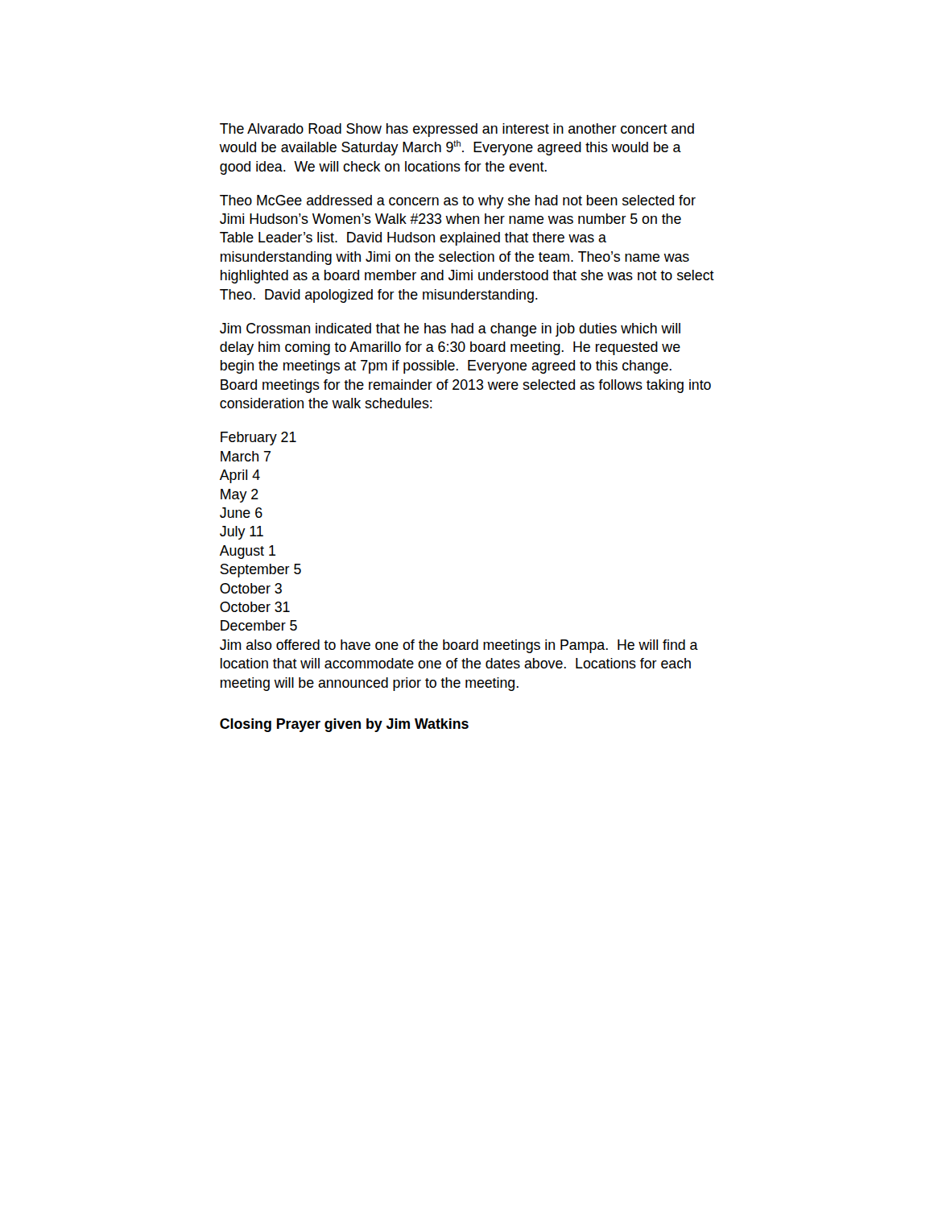The Alvarado Road Show has expressed an interest in another concert and would be available Saturday March 9th. Everyone agreed this would be a good idea. We will check on locations for the event.
Theo McGee addressed a concern as to why she had not been selected for Jimi Hudson’s Women’s Walk #233 when her name was number 5 on the Table Leader’s list. David Hudson explained that there was a misunderstanding with Jimi on the selection of the team. Theo’s name was highlighted as a board member and Jimi understood that she was not to select Theo. David apologized for the misunderstanding.
Jim Crossman indicated that he has had a change in job duties which will delay him coming to Amarillo for a 6:30 board meeting. He requested we begin the meetings at 7pm if possible. Everyone agreed to this change. Board meetings for the remainder of 2013 were selected as follows taking into consideration the walk schedules:
February 21
March 7
April 4
May 2
June 6
July 11
August 1
September 5
October 3
October 31
December 5
Jim also offered to have one of the board meetings in Pampa. He will find a location that will accommodate one of the dates above. Locations for each meeting will be announced prior to the meeting.
Closing Prayer given by Jim Watkins